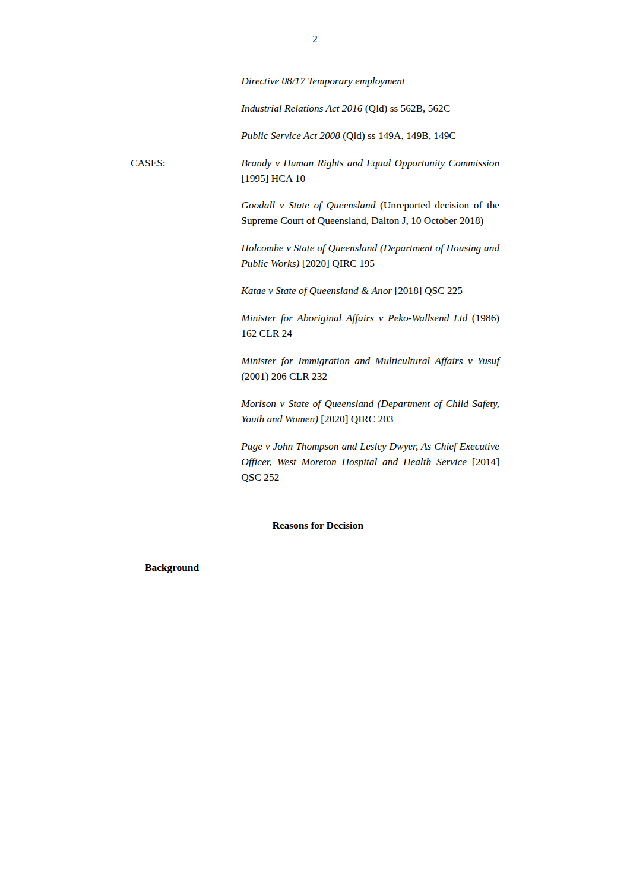2
| | Directive 08/17 Temporary employment Industrial Relations Act 2016 (Qld) ss 562B, 562C Public Service Act 2008 (Qld) ss 149A, 149B, 149C |
| CASES: | Brandy v Human Rights and Equal Opportunity Commission [1995] HCA 10 Goodall v State of Queensland (Unreported decision of the Supreme Court of Queensland, Dalton J, 10 October 2018) Holcombe v State of Queensland (Department of Housing and Public Works) [2020] QIRC 195 Katae v State of Queensland & Anor [2018] QSC 225 Minister for Aboriginal Affairs v Peko-Wallsend Ltd (1986) 162 CLR 24 Minister for Immigration and Multicultural Affairs v Yusuf (2001) 206 CLR 232 Morison v State of Queensland (Department of Child Safety, Youth and Women) [2020] QIRC 203 Page v John Thompson and Lesley Dwyer, As Chief Executive Officer, West Moreton Hospital and Health Service [2014] QSC 252 |
Reasons for Decision
Background